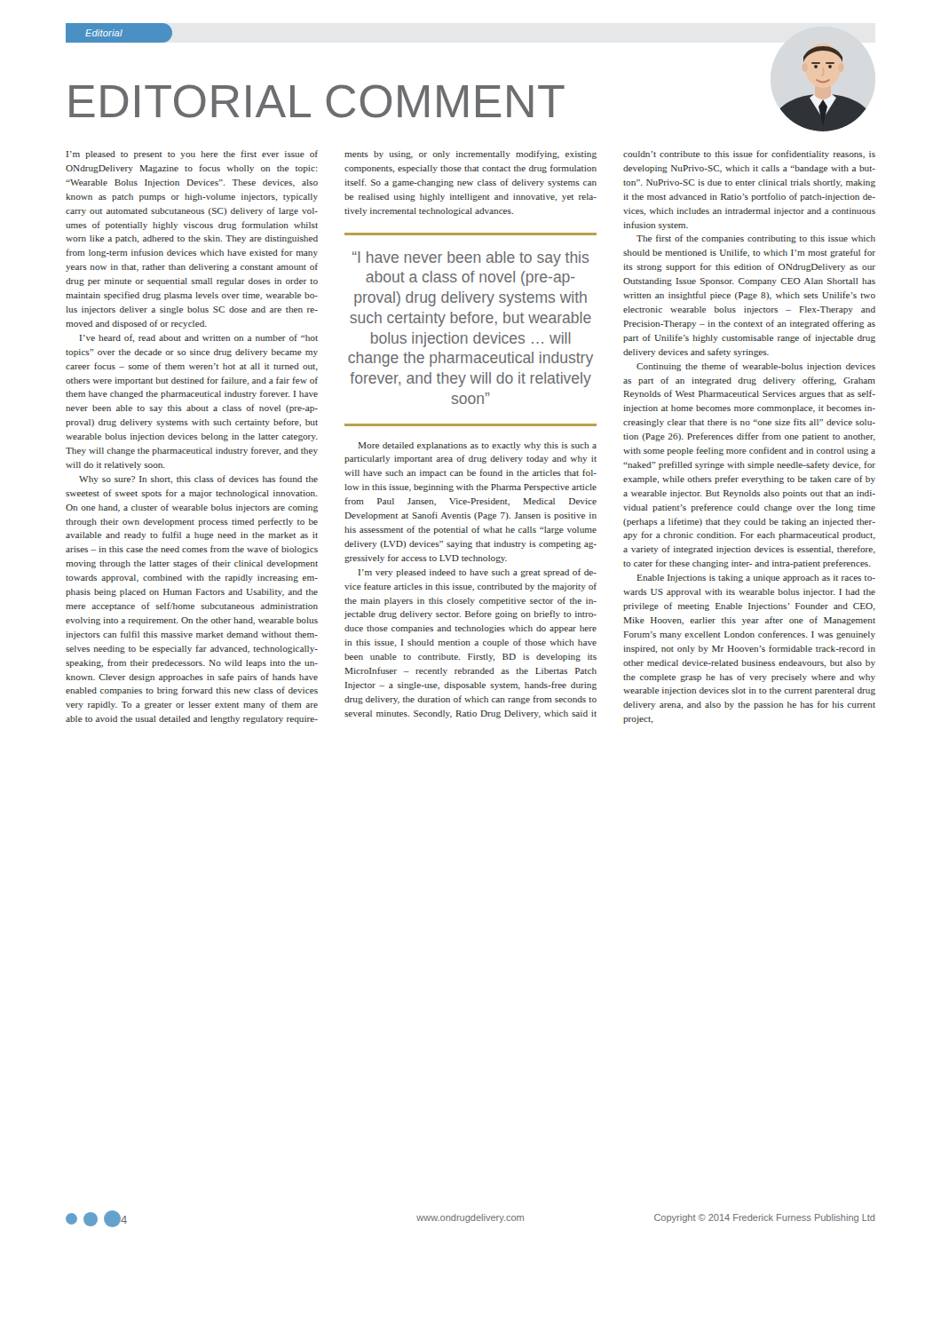Editorial
EDITORIAL COMMENT
I’m pleased to present to you here the first ever issue of ONdrugDelivery Magazine to focus wholly on the topic: “Wearable Bolus Injection Devices”. These devices, also known as patch pumps or high-volume injectors, typically carry out automated subcutaneous (SC) delivery of large volumes of potentially highly viscous drug formulation whilst worn like a patch, adhered to the skin. They are distinguished from long-term infusion devices which have existed for many years now in that, rather than delivering a constant amount of drug per minute or sequential small regular doses in order to maintain specified drug plasma levels over time, wearable bolus injectors deliver a single bolus SC dose and are then removed and disposed of or recycled.
I’ve heard of, read about and written on a number of “hot topics” over the decade or so since drug delivery became my career focus – some of them weren’t hot at all it turned out, others were important but destined for failure, and a fair few of them have changed the pharmaceutical industry forever. I have never been able to say this about a class of novel (pre-approval) drug delivery systems with such certainty before, but wearable bolus injection devices belong in the latter category. They will change the pharmaceutical industry forever, and they will do it relatively soon.
Why so sure? In short, this class of devices has found the sweetest of sweet spots for a major technological innovation. On one hand, a cluster of wearable bolus injectors are coming through their own development process timed perfectly to be available and ready to fulfil a huge need in the market as it arises – in this case the need comes from the wave of biologics moving through the latter stages of their clinical development towards approval, combined with the rapidly increasing emphasis being placed on Human Factors and Usability, and the mere acceptance of self/home subcutaneous administration evolving into a requirement. On the other hand, wearable bolus injectors can fulfil this massive market demand without themselves needing to be especially far advanced, technologically-speaking, from their predecessors. No wild leaps into the unknown. Clever design approaches in safe pairs of hands have enabled companies to bring forward this new class of devices very rapidly. To a greater or lesser extent many of them are able to avoid the usual detailed and lengthy regulatory requirements by using, or only incrementally modifying, existing components, especially those that contact the drug formulation itself. So a game-changing new class of delivery systems can be realised using highly intelligent and innovative, yet relatively incremental technological advances.
“I have never been able to say this about a class of novel (pre-approval) drug delivery systems with such certainty before, but wearable bolus injection devices … will change the pharmaceutical industry forever, and they will do it relatively soon”
More detailed explanations as to exactly why this is such a particularly important area of drug delivery today and why it will have such an impact can be found in the articles that follow in this issue, beginning with the Pharma Perspective article from Paul Jansen, Vice-President, Medical Device Development at Sanofi Aventis (Page 7). Jansen is positive in his assessment of the potential of what he calls “large volume delivery (LVD) devices” saying that industry is competing aggressively for access to LVD technology.
I’m very pleased indeed to have such a great spread of device feature articles in this issue, contributed by the majority of the main players in this closely competitive sector of the injectable drug delivery sector. Before going on briefly to introduce those companies and technologies which do appear here in this issue, I should mention a couple of those which have been unable to contribute. Firstly, BD is developing its MicroInfuser – recently rebranded as the Libertas Patch Injector – a single-use, disposable system, hands-free during drug delivery, the duration of which can range from seconds to several minutes. Secondly, Ratio Drug Delivery, which said it couldn’t contribute to this issue for confidentiality reasons, is developing NuPrivo-SC, which it calls a “bandage with a button”. NuPrivo-SC is due to enter clinical trials shortly, making it the most advanced in Ratio’s portfolio of patch-injection devices, which includes an intradermal injector and a continuous infusion system.
The first of the companies contributing to this issue which should be mentioned is Unilife, to which I’m most grateful for its strong support for this edition of ONdrugDelivery as our Outstanding Issue Sponsor. Company CEO Alan Shortall has written an insightful piece (Page 8), which sets Unilife’s two electronic wearable bolus injectors – Flex-Therapy and Precision-Therapy – in the context of an integrated offering as part of Unilife’s highly customisable range of injectable drug delivery devices and safety syringes.
Continuing the theme of wearable-bolus injection devices as part of an integrated drug delivery offering, Graham Reynolds of West Pharmaceutical Services argues that as self-injection at home becomes more commonplace, it becomes increasingly clear that there is no “one size fits all” device solution (Page 26). Preferences differ from one patient to another, with some people feeling more confident and in control using a “naked” prefilled syringe with simple needle-safety device, for example, while others prefer everything to be taken care of by a wearable injector. But Reynolds also points out that an individual patient’s preference could change over the long time (perhaps a lifetime) that they could be taking an injected therapy for a chronic condition. For each pharmaceutical product, a variety of integrated injection devices is essential, therefore, to cater for these changing inter- and intra-patient preferences.
Enable Injections is taking a unique approach as it races towards US approval with its wearable bolus injector. I had the privilege of meeting Enable Injections’ Founder and CEO, Mike Hooven, earlier this year after one of Management Forum’s many excellent London conferences. I was genuinely inspired, not only by Mr Hooven’s formidable track-record in other medical device-related business endeavours, but also by the complete grasp he has of very precisely where and why wearable injection devices slot in to the current parenteral drug delivery arena, and also by the passion he has for his current project,
4
www.ondrugdelivery.com
Copyright © 2014 Frederick Furness Publishing Ltd